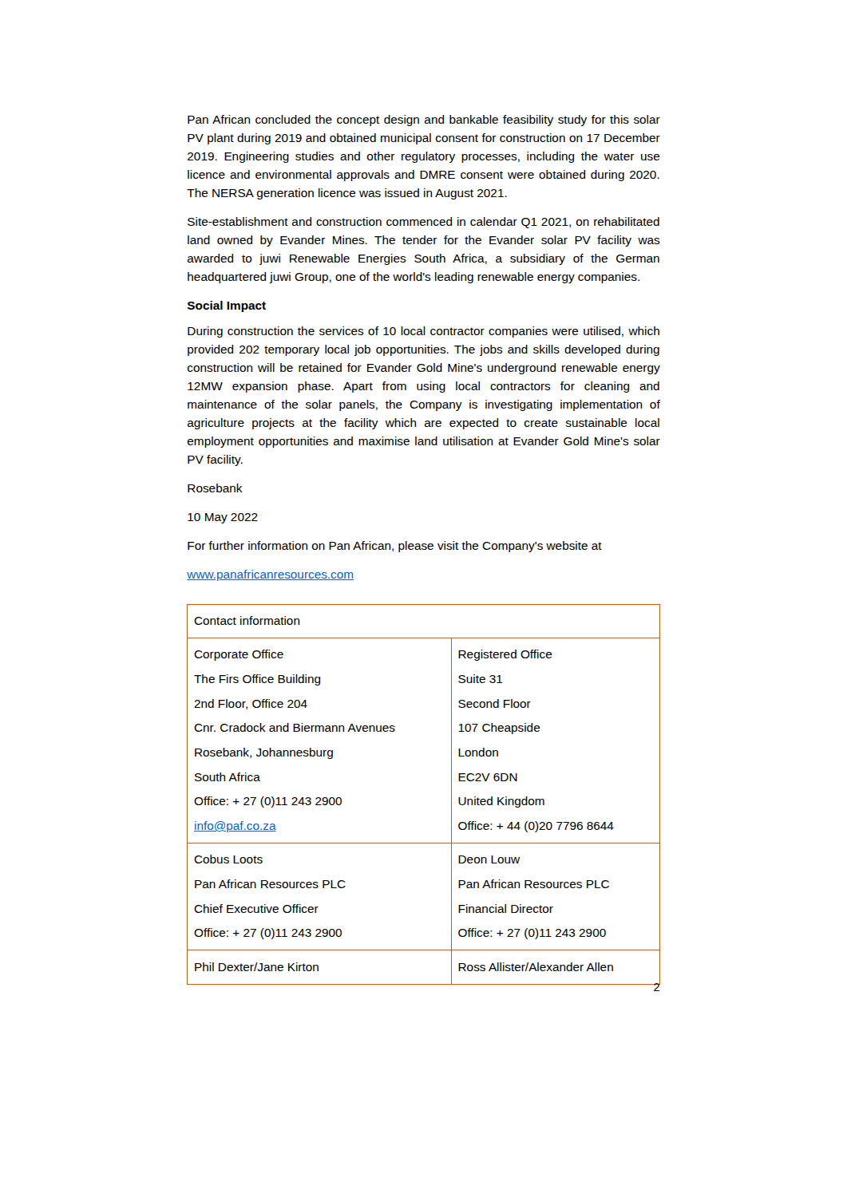Pan African concluded the concept design and bankable feasibility study for this solar PV plant during 2019 and obtained municipal consent for construction on 17 December 2019. Engineering studies and other regulatory processes, including the water use licence and environmental approvals and DMRE consent were obtained during 2020. The NERSA generation licence was issued in August 2021.
Site-establishment and construction commenced in calendar Q1 2021, on rehabilitated land owned by Evander Mines. The tender for the Evander solar PV facility was awarded to juwi Renewable Energies South Africa, a subsidiary of the German headquartered juwi Group, one of the world's leading renewable energy companies.
Social Impact
During construction the services of 10 local contractor companies were utilised, which provided 202 temporary local job opportunities. The jobs and skills developed during construction will be retained for Evander Gold Mine's underground renewable energy 12MW expansion phase. Apart from using local contractors for cleaning and maintenance of the solar panels, the Company is investigating implementation of agriculture projects at the facility which are expected to create sustainable local employment opportunities and maximise land utilisation at Evander Gold Mine's solar PV facility.
Rosebank
10 May 2022
For further information on Pan African, please visit the Company's website at
www.panafricanresources.com
| Contact information |
| Corporate Office The Firs Office Building 2nd Floor, Office 204 Cnr. Cradock and Biermann Avenues Rosebank, Johannesburg South Africa Office: + 27 (0)11 243 2900 info@paf.co.za | Registered Office Suite 31 Second Floor 107 Cheapside London EC2V 6DN United Kingdom Office: + 44 (0)20 7796 8644 |
| Cobus Loots Pan African Resources PLC Chief Executive Officer Office: + 27 (0)11 243 2900 | Deon Louw Pan African Resources PLC Financial Director Office: + 27 (0)11 243 2900 |
| Phil Dexter/Jane Kirton | Ross Allister/Alexander Allen |
2